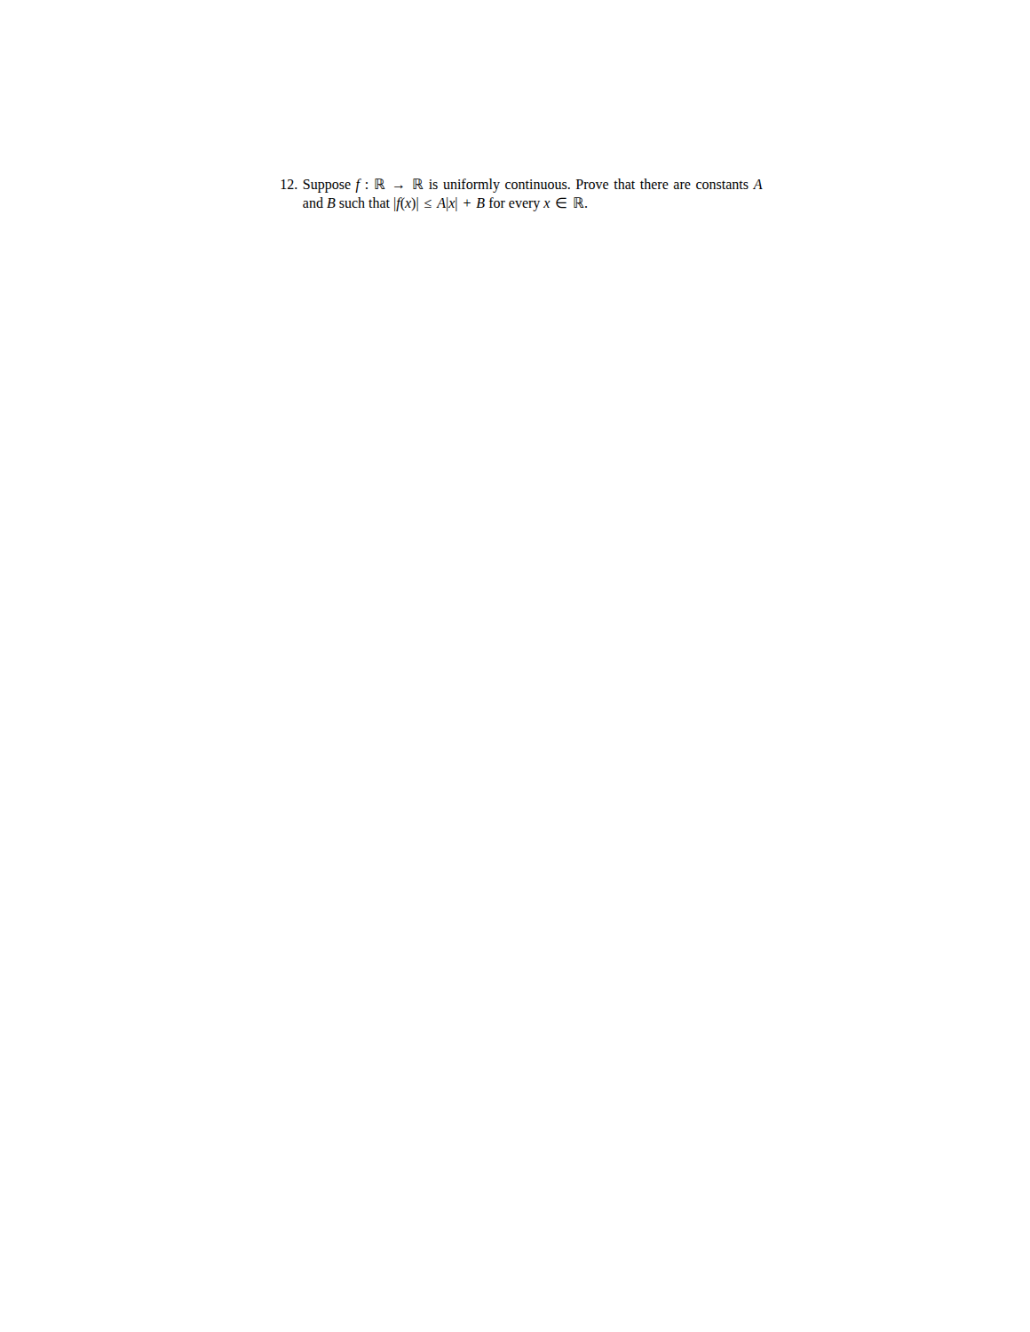12. Suppose f : ℝ → ℝ is uniformly continuous. Prove that there are constants A and B such that |f(x)| ≤ A|x| + B for every x ∈ ℝ.